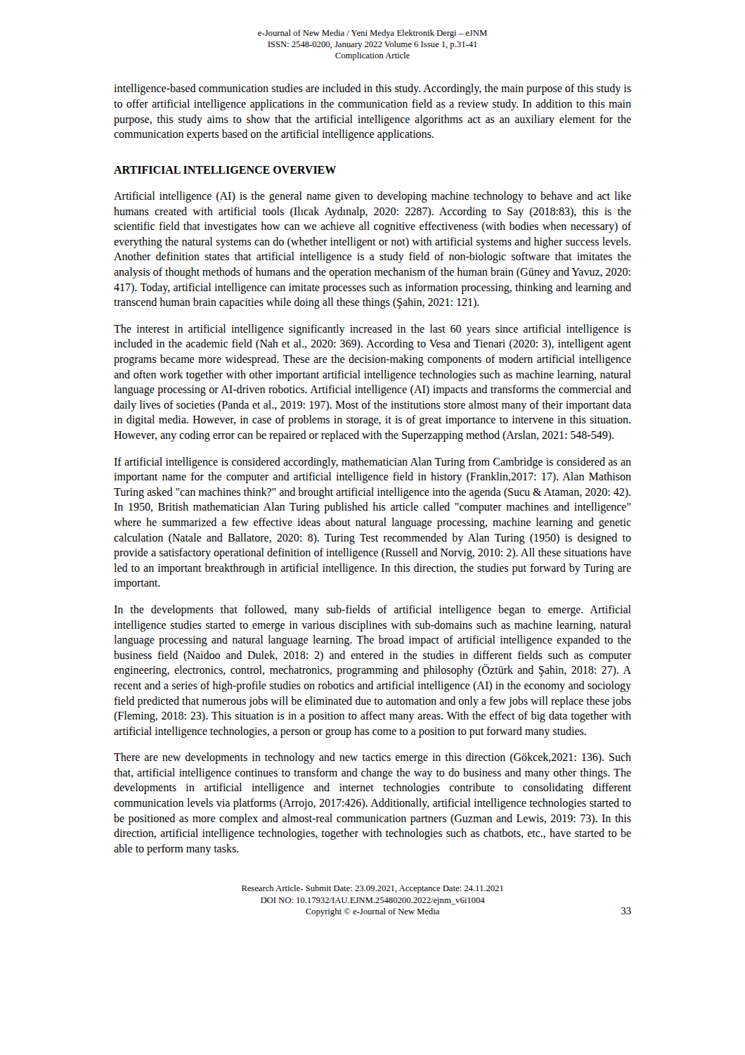e-Journal of New Media / Yeni Medya Elektronik Dergi – eJNM
ISSN: 2548-0200, January 2022 Volume 6 Issue 1, p.31-41
Complication Article
intelligence-based communication studies are included in this study. Accordingly, the main purpose of this study is to offer artificial intelligence applications in the communication field as a review study. In addition to this main purpose, this study aims to show that the artificial intelligence algorithms act as an auxiliary element for the communication experts based on the artificial intelligence applications.
Artificial Intelligence Overview
Artificial intelligence (AI) is the general name given to developing machine technology to behave and act like humans created with artificial tools (Ilıcak Aydınalp, 2020: 2287). According to Say (2018:83), this is the scientific field that investigates how can we achieve all cognitive effectiveness (with bodies when necessary) of everything the natural systems can do (whether intelligent or not) with artificial systems and higher success levels. Another definition states that artificial intelligence is a study field of non-biologic software that imitates the analysis of thought methods of humans and the operation mechanism of the human brain (Güney and Yavuz, 2020: 417). Today, artificial intelligence can imitate processes such as information processing, thinking and learning and transcend human brain capacities while doing all these things (Şahin, 2021: 121).
The interest in artificial intelligence significantly increased in the last 60 years since artificial intelligence is included in the academic field (Nah et al., 2020: 369). According to Vesa and Tienari (2020: 3), intelligent agent programs became more widespread. These are the decision-making components of modern artificial intelligence and often work together with other important artificial intelligence technologies such as machine learning, natural language processing or AI-driven robotics. Artificial intelligence (AI) impacts and transforms the commercial and daily lives of societies (Panda et al., 2019: 197). Most of the institutions store almost many of their important data in digital media. However, in case of problems in storage, it is of great importance to intervene in this situation. However, any coding error can be repaired or replaced with the Superzapping method (Arslan, 2021: 548-549).
If artificial intelligence is considered accordingly, mathematician Alan Turing from Cambridge is considered as an important name for the computer and artificial intelligence field in history (Franklin,2017: 17). Alan Mathison Turing asked "can machines think?" and brought artificial intelligence into the agenda (Sucu & Ataman, 2020: 42). In 1950, British mathematician Alan Turing published his article called "computer machines and intelligence" where he summarized a few effective ideas about natural language processing, machine learning and genetic calculation (Natale and Ballatore, 2020: 8). Turing Test recommended by Alan Turing (1950) is designed to provide a satisfactory operational definition of intelligence (Russell and Norvig, 2010: 2). All these situations have led to an important breakthrough in artificial intelligence. In this direction, the studies put forward by Turing are important.
In the developments that followed, many sub-fields of artificial intelligence began to emerge. Artificial intelligence studies started to emerge in various disciplines with sub-domains such as machine learning, natural language processing and natural language learning. The broad impact of artificial intelligence expanded to the business field (Naidoo and Dulek, 2018: 2) and entered in the studies in different fields such as computer engineering, electronics, control, mechatronics, programming and philosophy (Öztürk and Şahin, 2018: 27). A recent and a series of high-profile studies on robotics and artificial intelligence (AI) in the economy and sociology field predicted that numerous jobs will be eliminated due to automation and only a few jobs will replace these jobs (Fleming, 2018: 23). This situation is in a position to affect many areas. With the effect of big data together with artificial intelligence technologies, a person or group has come to a position to put forward many studies.
There are new developments in technology and new tactics emerge in this direction (Gökcek,2021: 136). Such that, artificial intelligence continues to transform and change the way to do business and many other things. The developments in artificial intelligence and internet technologies contribute to consolidating different communication levels via platforms (Arrojo, 2017:426). Additionally, artificial intelligence technologies started to be positioned as more complex and almost-real communication partners (Guzman and Lewis, 2019: 73). In this direction, artificial intelligence technologies, together with technologies such as chatbots, etc., have started to be able to perform many tasks.
Research Article- Submit Date: 23.09.2021, Acceptance Date: 24.11.2021
DOI NO: 10.17932/IAU.EJNM.25480200.2022/ejnm_v6i1004
Copyright © e-Journal of New Media
33